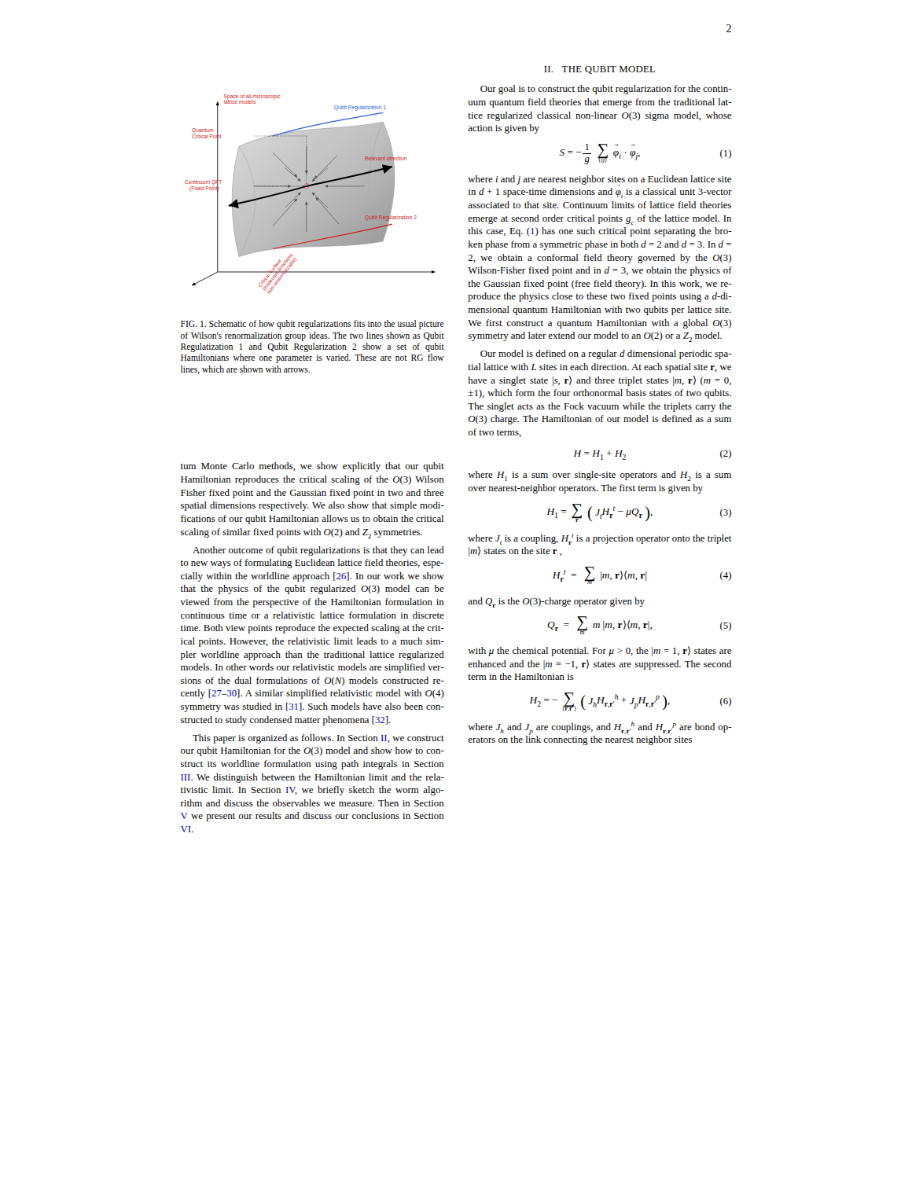2
Space of all microscopic lattice models Qubit Regularization 1 Relevant direction Qubit Regularization 2 Quantum Critical Point Continuum QFT (Fixed Point) Critical Surface (Irrelevant directions: non-renormalizable)
FIG. 1. Schematic of how qubit regularizations fits into the usual picture of Wilson's renormalization group ideas. The two lines shown as Qubit Regulatization 1 and Qubit Regularization 2 show a set of qubit Hamiltonians where one parameter is varied. These are not RG flow lines, which are shown with arrows.
tum Monte Carlo methods, we show explicitly that our qubit Hamiltonian reproduces the critical scaling of the O(3) Wilson Fisher fixed point and the Gaussian fixed point in two and three spatial dimensions respectively. We also show that simple modifications of our qubit Hamiltonian allows us to obtain the critical scaling of similar fixed points with O(2) and Z2 symmetries.
Another outcome of qubit regularizations is that they can lead to new ways of formulating Euclidean lattice field theories, especially within the worldline approach [26]. In our work we show that the physics of the qubit regularized O(3) model can be viewed from the perspective of the Hamiltonian formulation in continuous time or a relativistic lattice formulation in discrete time. Both view points reproduce the expected scaling at the critical points. However, the relativistic limit leads to a much simpler worldline approach than the traditional lattice regularized models. In other words our relativistic models are simplified versions of the dual formulations of O(N) models constructed recently [27–30]. A similar simplified relativistic model with O(4) symmetry was studied in [31]. Such models have also been constructed to study condensed matter phenomena [32].
This paper is organized as follows. In Section II, we construct our qubit Hamiltonian for the O(3) model and show how to construct its worldline formulation using path integrals in Section III. We distinguish between the Hamiltonian limit and the relativistic limit. In Section IV, we briefly sketch the worm algorithm and discuss the observables we measure. Then in Section V we present our results and discuss our conclusions in Section VI.
II. The Qubit Model
Our goal is to construct the qubit regularization for the continuum quantum field theories that emerge from the traditional lattice regularized classical non-linear O(3) sigma model, whose action is given by
S = −1 g ∑⟨ij⟩ φi · φj,
(1)
where i and j are nearest neighbor sites on a Euclidean lattice site in d + 1 space-time dimensions and φi is a classical unit 3-vector associated to that site. Continuum limits of lattice field theories emerge at second order critical points gc of the lattice model. In this case, Eq. (1) has one such critical point separating the broken phase from a symmetric phase in both d = 2 and d = 3. In d = 2, we obtain a conformal field theory governed by the O(3) Wilson-Fisher fixed point and in d = 3, we obtain the physics of the Gaussian fixed point (free field theory). In this work, we reproduce the physics close to these two fixed points using a d-dimensional quantum Hamiltonian with two qubits per lattice site. We first construct a quantum Hamiltonian with a global O(3) symmetry and later extend our model to an O(2) or a Z2 model.
Our model is defined on a regular d dimensional periodic spatial lattice with L sites in each direction. At each spatial site r, we have a singlet state |s, r⟩ and three triplet states |m, r⟩ (m = 0, ±1), which form the four orthonormal basis states of two qubits. The singlet acts as the Fock vacuum while the triplets carry the O(3) charge. The Hamiltonian of our model is defined as a sum of two terms,
H = H1 + H2
(2)
where H1 is a sum over single-site operators and H2 is a sum over nearest-neighbor operators. The first term is given by
H1 = ∑r ( Jt Hrt − μQr ),
(3)
where Jt is a coupling, Hrt is a projection operator onto the triplet |m⟩ states on the site r ,
Hrt = ∑m |m, r⟩⟨m, r|
(4)
and Qr is the O(3)-charge operator given by
Qr = ∑m m |m, r⟩⟨m, r|,
(5)
with μ the chemical potential. For μ > 0, the |m = 1, r⟩ states are enhanced and the |m = −1, r⟩ states are suppressed. The second term in the Hamiltonian is
H2 = − ∑⟨r,r′⟩ ( Jh Hr,r′h + Jp Hr,r′p ),
(6)
where Jh and Jp are couplings, and Hr,r′h and Hr,r′p are bond operators on the link connecting the nearest neighbor sites